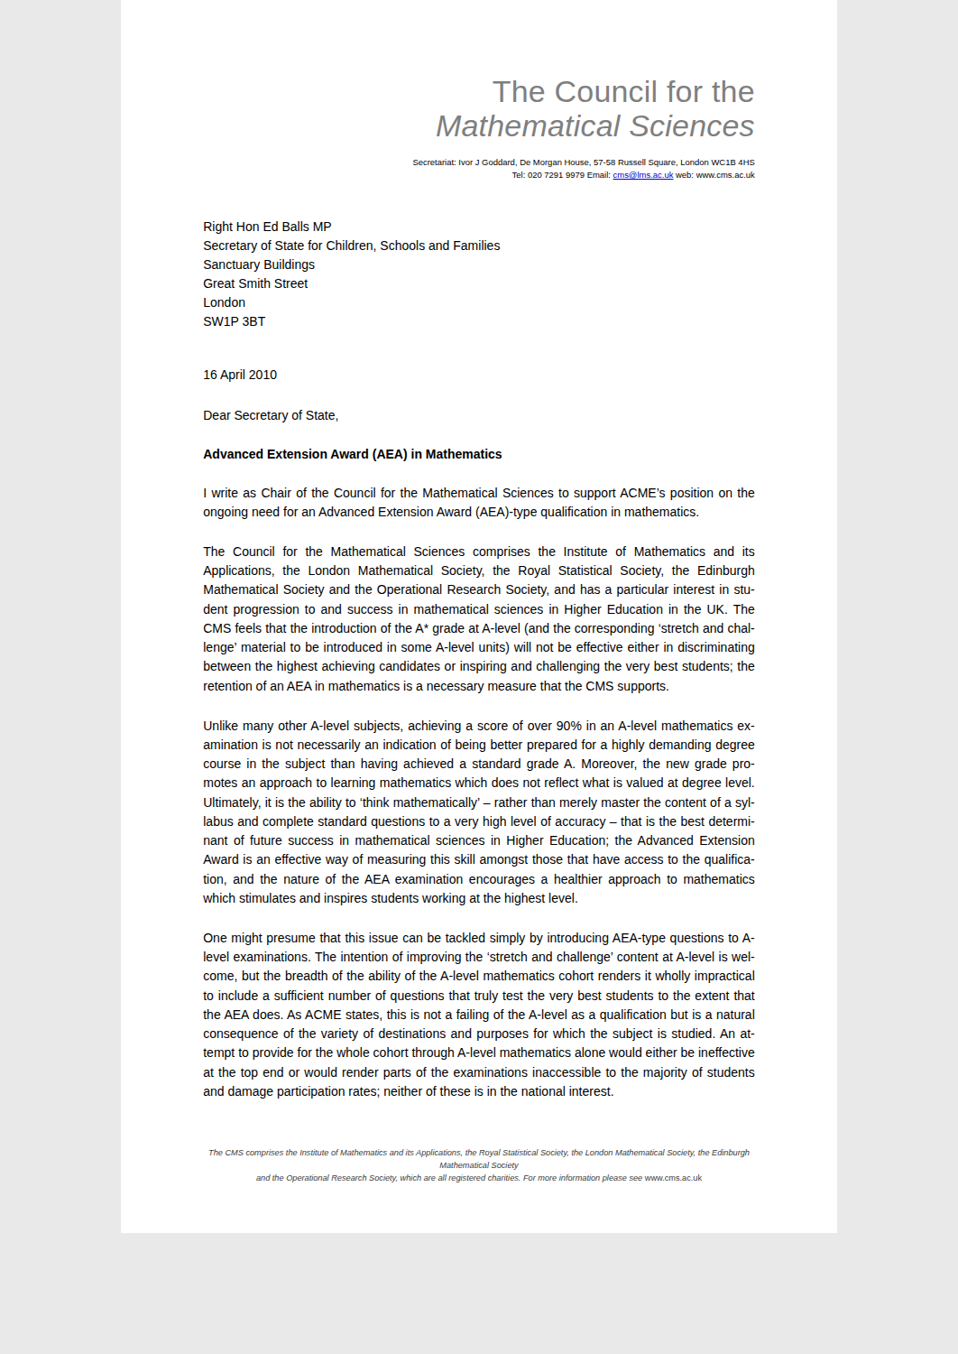The Council for the
Mathematical Sciences
Secretariat: Ivor J Goddard, De Morgan House, 57-58 Russell Square, London WC1B 4HS
Tel: 020 7291 9979 Email: cms@lms.ac.uk web: www.cms.ac.uk
Right Hon Ed Balls MP
Secretary of State for Children, Schools and Families
Sanctuary Buildings
Great Smith Street
London
SW1P 3BT
16 April 2010
Dear Secretary of State,
Advanced Extension Award (AEA) in Mathematics
I write as Chair of the Council for the Mathematical Sciences to support ACME’s position on the ongoing need for an Advanced Extension Award (AEA)-type qualification in mathematics.
The Council for the Mathematical Sciences comprises the Institute of Mathematics and its Applications, the London Mathematical Society, the Royal Statistical Society, the Edinburgh Mathematical Society and the Operational Research Society, and has a particular interest in student progression to and success in mathematical sciences in Higher Education in the UK. The CMS feels that the introduction of the A* grade at A-level (and the corresponding ‘stretch and challenge’ material to be introduced in some A-level units) will not be effective either in discriminating between the highest achieving candidates or inspiring and challenging the very best students; the retention of an AEA in mathematics is a necessary measure that the CMS supports.
Unlike many other A-level subjects, achieving a score of over 90% in an A-level mathematics examination is not necessarily an indication of being better prepared for a highly demanding degree course in the subject than having achieved a standard grade A. Moreover, the new grade promotes an approach to learning mathematics which does not reflect what is valued at degree level. Ultimately, it is the ability to ‘think mathematically’ – rather than merely master the content of a syllabus and complete standard questions to a very high level of accuracy – that is the best determinant of future success in mathematical sciences in Higher Education; the Advanced Extension Award is an effective way of measuring this skill amongst those that have access to the qualification, and the nature of the AEA examination encourages a healthier approach to mathematics which stimulates and inspires students working at the highest level.
One might presume that this issue can be tackled simply by introducing AEA-type questions to A-level examinations. The intention of improving the ‘stretch and challenge’ content at A-level is welcome, but the breadth of the ability of the A-level mathematics cohort renders it wholly impractical to include a sufficient number of questions that truly test the very best students to the extent that the AEA does. As ACME states, this is not a failing of the A-level as a qualification but is a natural consequence of the variety of destinations and purposes for which the subject is studied. An attempt to provide for the whole cohort through A-level mathematics alone would either be ineffective at the top end or would render parts of the examinations inaccessible to the majority of students and damage participation rates; neither of these is in the national interest.
The CMS comprises the Institute of Mathematics and its Applications, the Royal Statistical Society, the London Mathematical Society, the Edinburgh Mathematical Society
and the Operational Research Society, which are all registered charities. For more information please see www.cms.ac.uk